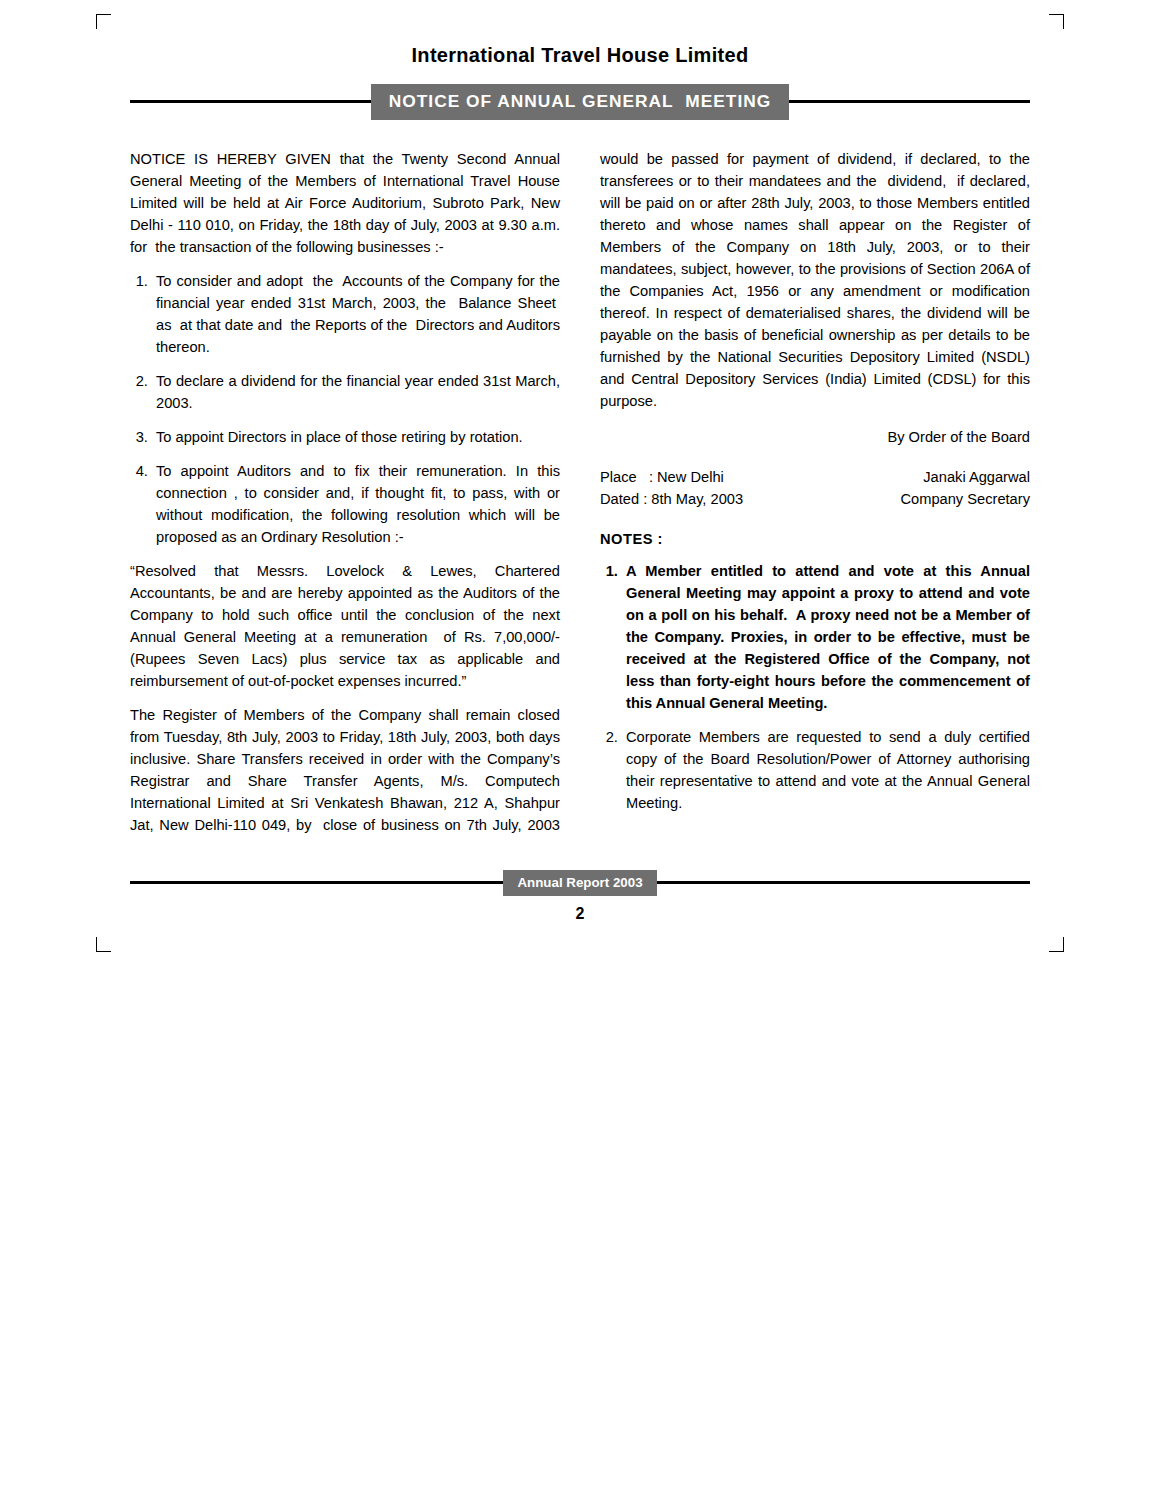International Travel House Limited
NOTICE OF ANNUAL GENERAL MEETING
NOTICE IS HEREBY GIVEN that the Twenty Second Annual General Meeting of the Members of International Travel House Limited will be held at Air Force Auditorium, Subroto Park, New Delhi - 110 010, on Friday, the 18th day of July, 2003 at 9.30 a.m. for the transaction of the following businesses :-
To consider and adopt the Accounts of the Company for the financial year ended 31st March, 2003, the Balance Sheet as at that date and the Reports of the Directors and Auditors thereon.
To declare a dividend for the financial year ended 31st March, 2003.
To appoint Directors in place of those retiring by rotation.
To appoint Auditors and to fix their remuneration. In this connection , to consider and, if thought fit, to pass, with or without modification, the following resolution which will be proposed as an Ordinary Resolution :-
“Resolved that Messrs. Lovelock & Lewes, Chartered Accountants, be and are hereby appointed as the Auditors of the Company to hold such office until the conclusion of the next Annual General Meeting at a remuneration of Rs. 7,00,000/- (Rupees Seven Lacs) plus service tax as applicable and reimbursement of out-of-pocket expenses incurred.”
The Register of Members of the Company shall remain closed from Tuesday, 8th July, 2003 to Friday, 18th July, 2003, both days inclusive. Share Transfers received in order with the Company’s Registrar and Share Transfer Agents, M/s. Computech International Limited at Sri Venkatesh Bhawan, 212 A, Shahpur Jat, New Delhi-110 049, by close of business on 7th July, 2003 would be passed for payment of dividend, if declared, to the transferees or to their mandatees and the dividend, if declared, will be paid on or after 28th July, 2003, to those Members entitled thereto and whose names shall appear on the Register of Members of the Company on 18th July, 2003, or to their mandatees, subject, however, to the provisions of Section 206A of the Companies Act, 1956 or any amendment or modification thereof. In respect of dematerialised shares, the dividend will be payable on the basis of beneficial ownership as per details to be furnished by the National Securities Depository Limited (NSDL) and Central Depository Services (India) Limited (CDSL) for this purpose.
By Order of the Board
| Place : New Delhi | Janaki Aggarwal |
| Dated : 8th May, 2003 | Company Secretary |
NOTES :
A Member entitled to attend and vote at this Annual General Meeting may appoint a proxy to attend and vote on a poll on his behalf. A proxy need not be a Member of the Company. Proxies, in order to be effective, must be received at the Registered Office of the Company, not less than forty-eight hours before the commencement of this Annual General Meeting.
Corporate Members are requested to send a duly certified copy of the Board Resolution/Power of Attorney authorising their representative to attend and vote at the Annual General Meeting.
Annual Report 2003
2